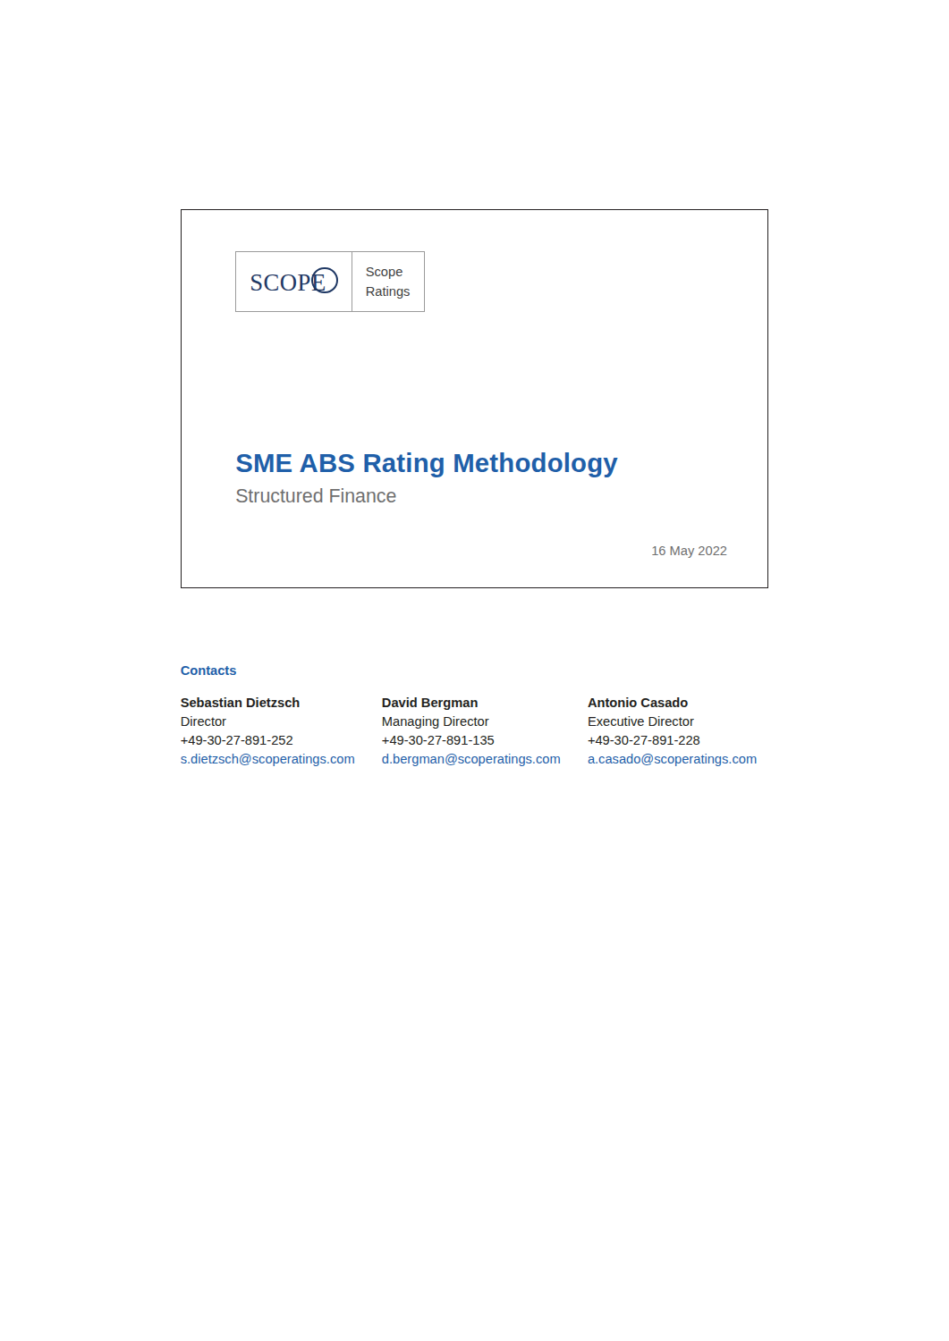| SCOPE | Scope Ratings |
SME ABS Rating Methodology
Structured Finance
16 May 2022
Contacts
| Sebastian Dietzsch Director +49-30-27-891-252 s.dietzsch@scoperatings.com | David Bergman Managing Director +49-30-27-891-135 d.bergman@scoperatings.com | Antonio Casado Executive Director +49-30-27-891-228 a.casado@scoperatings.com |